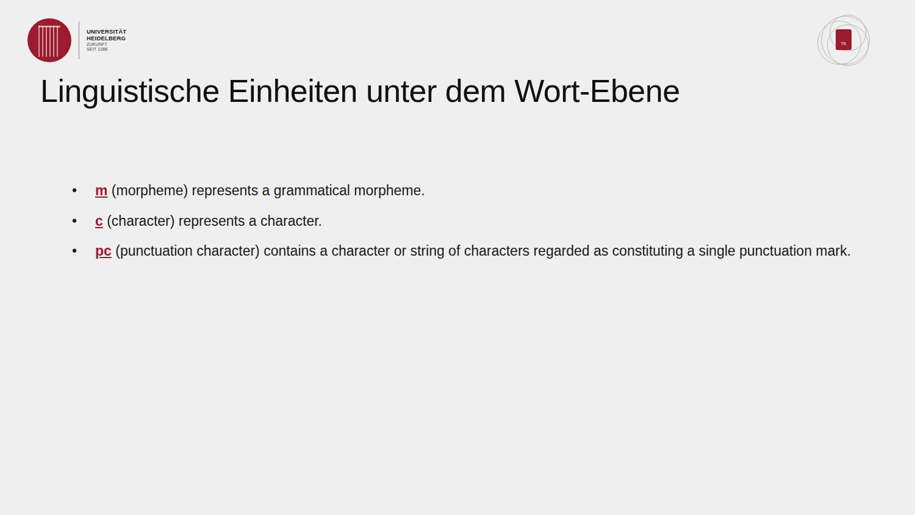UNIVERSITÄT
HEIDELBERG
ZUKUNFT
SEIT 1386
TK
Linguistische Einheiten unter dem Wort-Ebene
m (morpheme) represents a grammatical morpheme.
c (character) represents a character.
pc (punctuation character) contains a character or string of characters regarded as constituting a single punctuation mark.